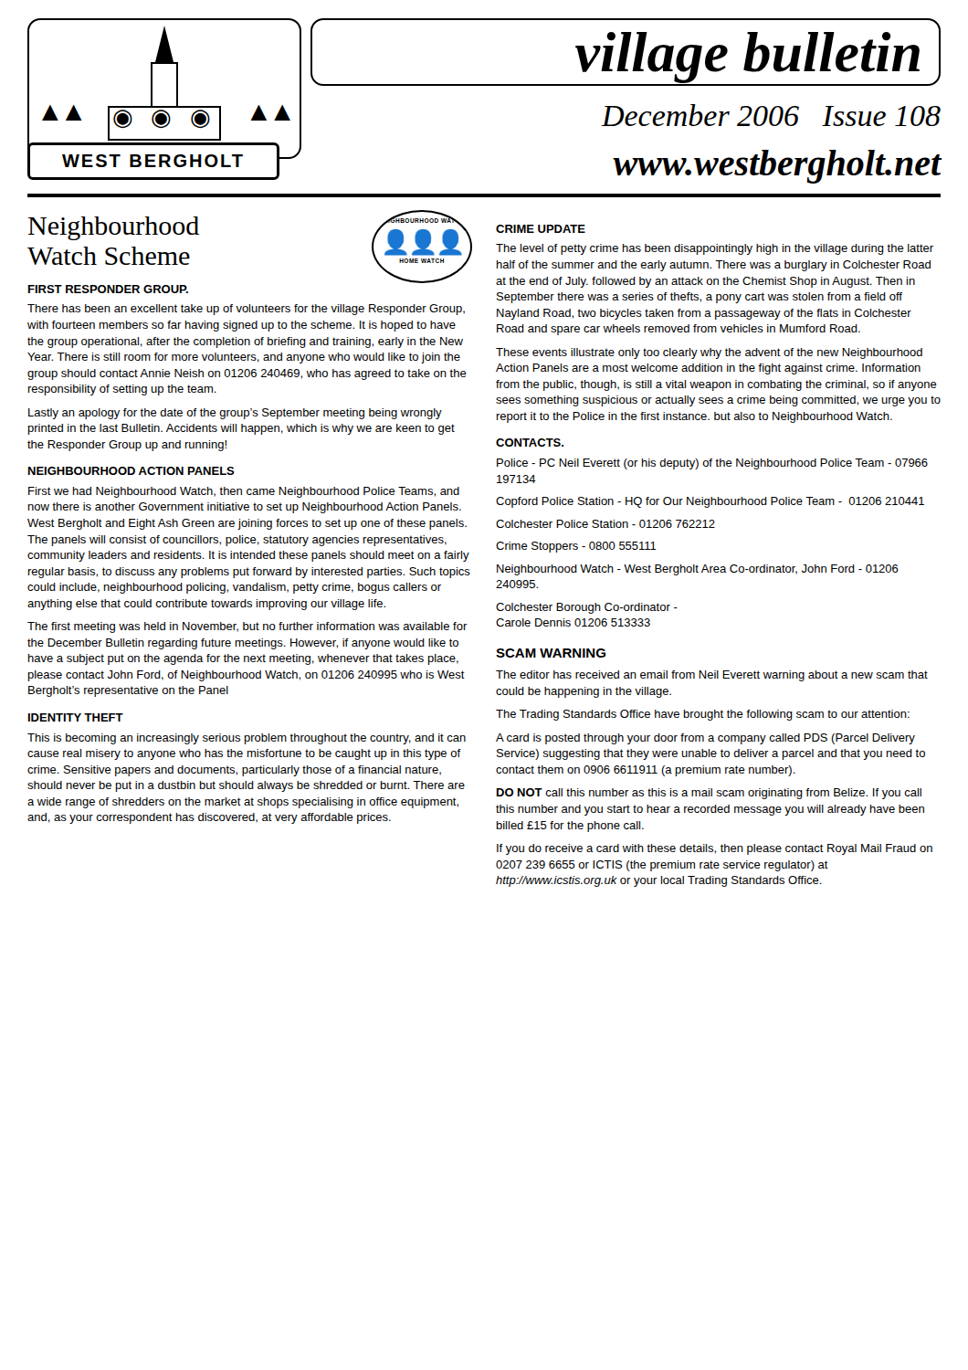▲▲
▲▲
◉ ◉ ◉
WEST BERGHOLT
village bulletin
December 2006 Issue 108
www.westbergholt.net
NEIGHBOURHOOD WATCH 👤👤👤 HOME WATCH
Neighbourhood
Watch Scheme
First Responder Group.
There has been an excellent take up of volunteers for the village Responder Group, with fourteen members so far having signed up to the scheme. It is hoped to have the group operational, after the completion of briefing and training, early in the New Year. There is still room for more volunteers, and anyone who would like to join the group should contact Annie Neish on 01206 240469, who has agreed to take on the responsibility of setting up the team.
Lastly an apology for the date of the group’s September meeting being wrongly printed in the last Bulletin. Accidents will happen, which is why we are keen to get the Responder Group up and running!
Neighbourhood Action Panels
First we had Neighbourhood Watch, then came Neighbourhood Police Teams, and now there is another Government initiative to set up Neighbourhood Action Panels. West Bergholt and Eight Ash Green are joining forces to set up one of these panels. The panels will consist of councillors, police, statutory agencies representatives, community leaders and residents. It is intended these panels should meet on a fairly regular basis, to discuss any problems put forward by interested parties. Such topics could include, neighbourhood policing, vandalism, petty crime, bogus callers or anything else that could contribute towards improving our village life.
The first meeting was held in November, but no further information was available for the December Bulletin regarding future meetings. However, if anyone would like to have a subject put on the agenda for the next meeting, whenever that takes place, please contact John Ford, of Neighbourhood Watch, on 01206 240995 who is West Bergholt’s representative on the Panel
Identity Theft
This is becoming an increasingly serious problem throughout the country, and it can cause real misery to anyone who has the misfortune to be caught up in this type of crime. Sensitive papers and documents, particularly those of a financial nature, should never be put in a dustbin but should always be shredded or burnt. There are a wide range of shredders on the market at shops specialising in office equipment, and, as your correspondent has discovered, at very affordable prices.
Crime Update
The level of petty crime has been disappointingly high in the village during the latter half of the summer and the early autumn. There was a burglary in Colchester Road at the end of July. followed by an attack on the Chemist Shop in August. Then in September there was a series of thefts, a pony cart was stolen from a field off Nayland Road, two bicycles taken from a passageway of the flats in Colchester Road and spare car wheels removed from vehicles in Mumford Road.
These events illustrate only too clearly why the advent of the new Neighbourhood Action Panels are a most welcome addition in the fight against crime. Information from the public, though, is still a vital weapon in combating the criminal, so if anyone sees something suspicious or actually sees a crime being committed, we urge you to report it to the Police in the first instance. but also to Neighbourhood Watch.
Contacts.
Police - PC Neil Everett (or his deputy) of the Neighbourhood Police Team - 07966 197134
Copford Police Station - HQ for Our Neighbourhood Police Team - 01206 210441
Colchester Police Station - 01206 762212
Crime Stoppers - 0800 555111
Neighbourhood Watch - West Bergholt Area Co-ordinator, John Ford - 01206 240995.
Colchester Borough Co-ordinator -
Carole Dennis 01206 513333
SCAM WARNING
The editor has received an email from Neil Everett warning about a new scam that could be happening in the village.
The Trading Standards Office have brought the following scam to our attention:
A card is posted through your door from a company called PDS (Parcel Delivery Service) suggesting that they were unable to deliver a parcel and that you need to contact them on 0906 6611911 (a premium rate number).
DO NOT call this number as this is a mail scam originating from Belize. If you call this number and you start to hear a recorded message you will already have been billed £15 for the phone call.
If you do receive a card with these details, then please contact Royal Mail Fraud on 0207 239 6655 or ICTIS (the premium rate service regulator) at http://www.icstis.org.uk or your local Trading Standards Office.